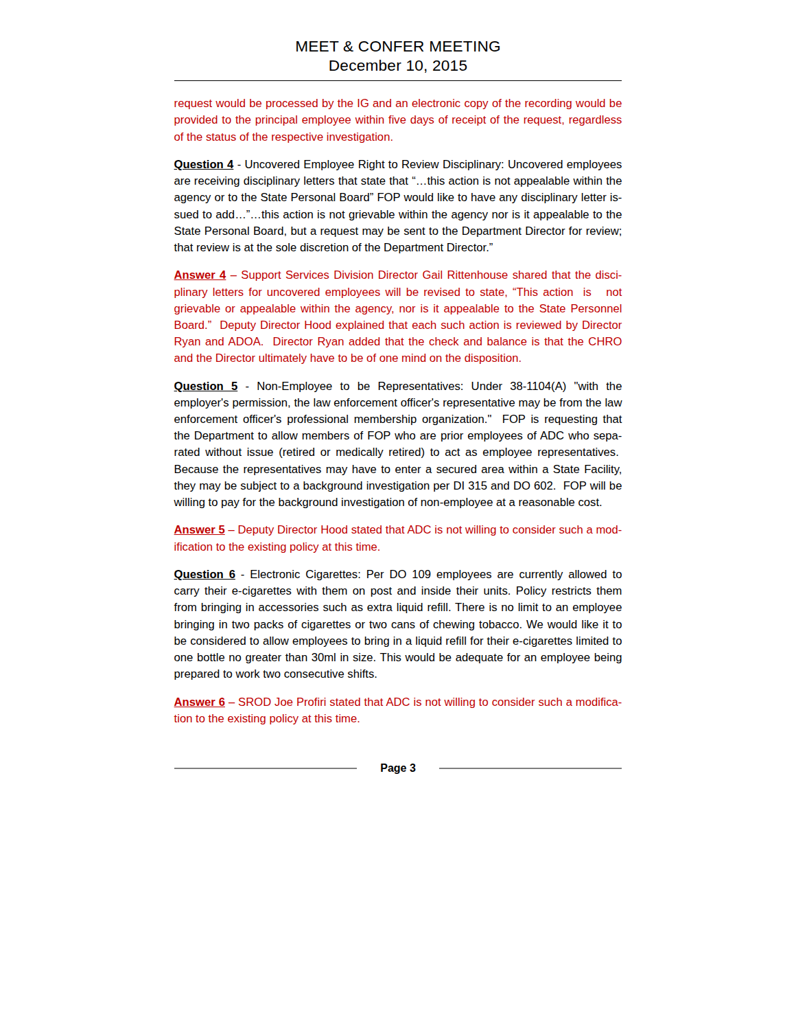MEET & CONFER MEETING December 10, 2015
request would be processed by the IG and an electronic copy of the recording would be provided to the principal employee within five days of receipt of the request, regardless of the status of the respective investigation.
Question 4 - Uncovered Employee Right to Review Disciplinary: Uncovered employees are receiving disciplinary letters that state that “…this action is not appealable within the agency or to the State Personal Board” FOP would like to have any disciplinary letter issued to add…”…this action is not grievable within the agency nor is it appealable to the State Personal Board, but a request may be sent to the Department Director for review; that review is at the sole discretion of the Department Director.”
Answer 4 – Support Services Division Director Gail Rittenhouse shared that the disciplinary letters for uncovered employees will be revised to state, “This action is not grievable or appealable within the agency, nor is it appealable to the State Personnel Board.” Deputy Director Hood explained that each such action is reviewed by Director Ryan and ADOA. Director Ryan added that the check and balance is that the CHRO and the Director ultimately have to be of one mind on the disposition.
Question 5 - Non-Employee to be Representatives: Under 38-1104(A) "with the employer's permission, the law enforcement officer's representative may be from the law enforcement officer's professional membership organization." FOP is requesting that the Department to allow members of FOP who are prior employees of ADC who separated without issue (retired or medically retired) to act as employee representatives. Because the representatives may have to enter a secured area within a State Facility, they may be subject to a background investigation per DI 315 and DO 602. FOP will be willing to pay for the background investigation of non-employee at a reasonable cost.
Answer 5 – Deputy Director Hood stated that ADC is not willing to consider such a modification to the existing policy at this time.
Question 6 - Electronic Cigarettes: Per DO 109 employees are currently allowed to carry their e-cigarettes with them on post and inside their units. Policy restricts them from bringing in accessories such as extra liquid refill. There is no limit to an employee bringing in two packs of cigarettes or two cans of chewing tobacco. We would like it to be considered to allow employees to bring in a liquid refill for their e-cigarettes limited to one bottle no greater than 30ml in size. This would be adequate for an employee being prepared to work two consecutive shifts.
Answer 6 – SROD Joe Profiri stated that ADC is not willing to consider such a modification to the existing policy at this time.
Page 3